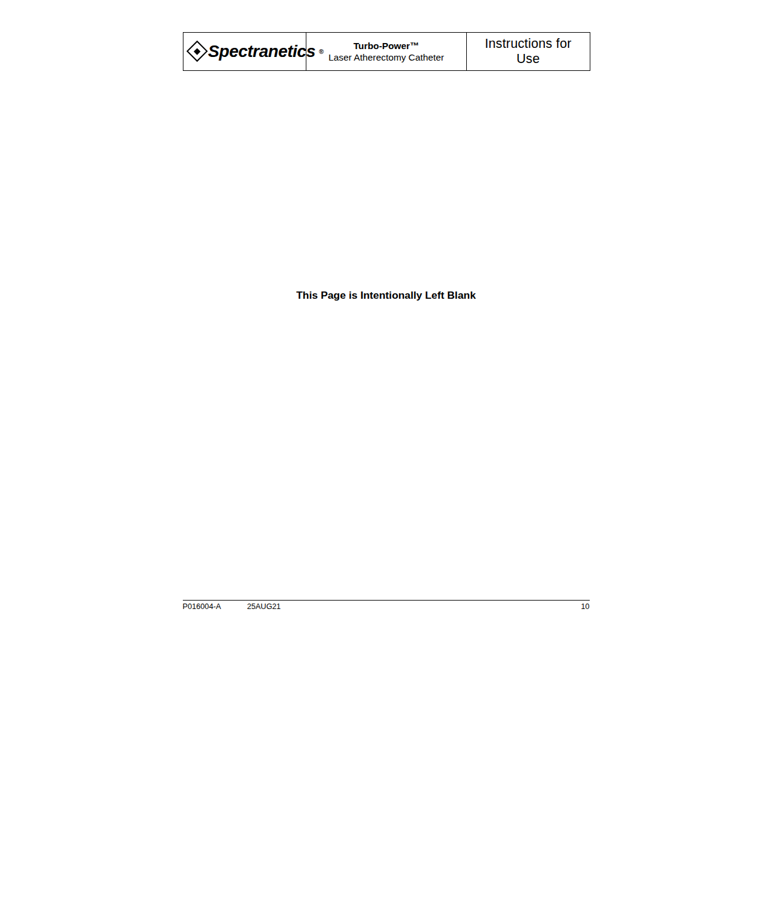Spectranetics®
Turbo-Power™
Laser Atherectomy Catheter
Instructions for Use
This Page is Intentionally Left Blank
P016004-A 25AUG21
10